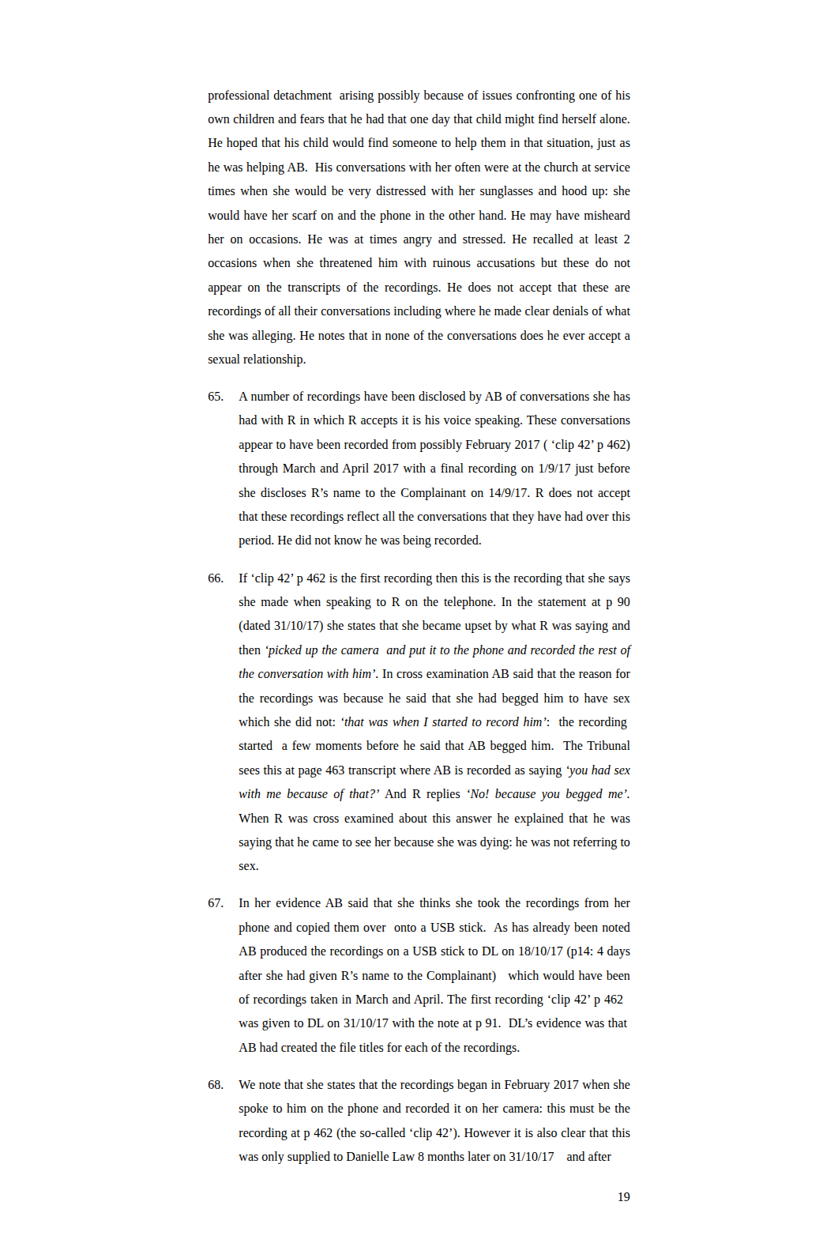professional detachment arising possibly because of issues confronting one of his own children and fears that he had that one day that child might find herself alone. He hoped that his child would find someone to help them in that situation, just as he was helping AB. His conversations with her often were at the church at service times when she would be very distressed with her sunglasses and hood up: she would have her scarf on and the phone in the other hand. He may have misheard her on occasions. He was at times angry and stressed. He recalled at least 2 occasions when she threatened him with ruinous accusations but these do not appear on the transcripts of the recordings. He does not accept that these are recordings of all their conversations including where he made clear denials of what she was alleging. He notes that in none of the conversations does he ever accept a sexual relationship.
65. A number of recordings have been disclosed by AB of conversations she has had with R in which R accepts it is his voice speaking. These conversations appear to have been recorded from possibly February 2017 ( ‘clip 42’ p 462) through March and April 2017 with a final recording on 1/9/17 just before she discloses R’s name to the Complainant on 14/9/17. R does not accept that these recordings reflect all the conversations that they have had over this period. He did not know he was being recorded.
66. If ‘clip 42’ p 462 is the first recording then this is the recording that she says she made when speaking to R on the telephone. In the statement at p 90 (dated 31/10/17) she states that she became upset by what R was saying and then ‘picked up the camera and put it to the phone and recorded the rest of the conversation with him’. In cross examination AB said that the reason for the recordings was because he said that she had begged him to have sex which she did not: ‘that was when I started to record him’: the recording started a few moments before he said that AB begged him. The Tribunal sees this at page 463 transcript where AB is recorded as saying ‘you had sex with me because of that?’ And R replies ‘No! because you begged me’. When R was cross examined about this answer he explained that he was saying that he came to see her because she was dying: he was not referring to sex.
67. In her evidence AB said that she thinks she took the recordings from her phone and copied them over onto a USB stick. As has already been noted AB produced the recordings on a USB stick to DL on 18/10/17 (p14: 4 days after she had given R’s name to the Complainant) which would have been of recordings taken in March and April. The first recording ‘clip 42’ p 462 was given to DL on 31/10/17 with the note at p 91. DL’s evidence was that AB had created the file titles for each of the recordings.
68. We note that she states that the recordings began in February 2017 when she spoke to him on the phone and recorded it on her camera: this must be the recording at p 462 (the so-called ‘clip 42’). However it is also clear that this was only supplied to Danielle Law 8 months later on 31/10/17 and after
19